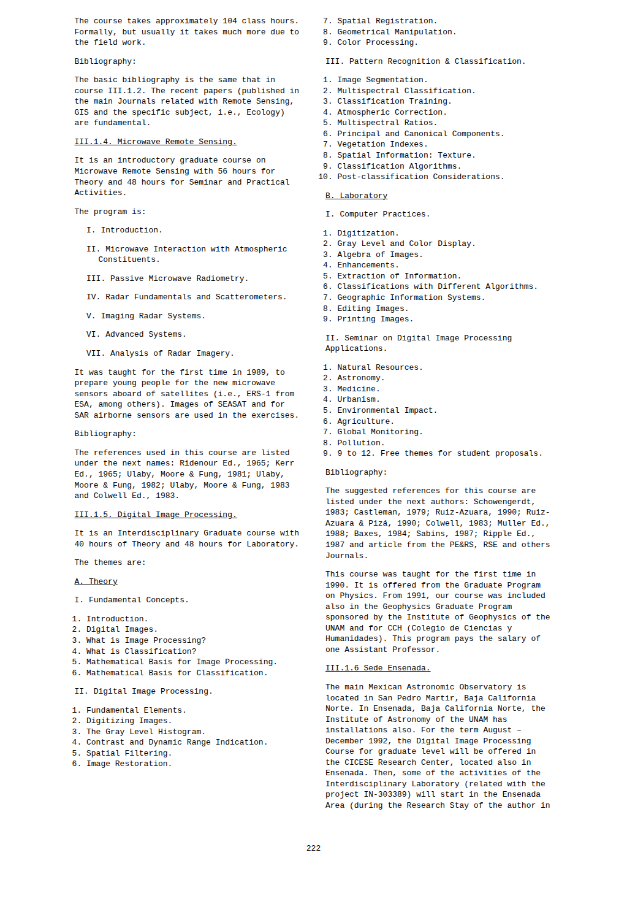The course takes approximately 104 class hours. Formally, but usually it takes much more due to the field work.
Bibliography:
The basic bibliography is the same that in course III.1.2. The recent papers (published in the main Journals related with Remote Sensing, GIS and the specific subject, i.e., Ecology) are fundamental.
III.1.4. Microwave Remote Sensing.
It is an introductory graduate course on Microwave Remote Sensing with 56 hours for Theory and 48 hours for Seminar and Practical Activities.
The program is:
I. Introduction.
II. Microwave Interaction with Atmospheric Constituents.
III. Passive Microwave Radiometry.
IV. Radar Fundamentals and Scatterometers.
V. Imaging Radar Systems.
VI. Advanced Systems.
VII. Analysis of Radar Imagery.
It was taught for the first time in 1989, to prepare young people for the new microwave sensors aboard of satellites (i.e., ERS-1 from ESA, among others). Images of SEASAT and for SAR airborne sensors are used in the exercises.
Bibliography:
The references used in this course are listed under the next names: Ridenour Ed., 1965; Kerr Ed., 1965; Ulaby, Moore & Fung, 1981; Ulaby, Moore & Fung, 1982; Ulaby, Moore & Fung, 1983 and Colwell Ed., 1983.
III.1.5. Digital Image Processing.
It is an Interdisciplinary Graduate course with 40 hours of Theory and 48 hours for Laboratory.
The themes are:
A. Theory
I. Fundamental Concepts.
Introduction.
Digital Images.
What is Image Processing?
What is Classification?
Mathematical Basis for Image Processing.
Mathematical Basis for Classification.
II. Digital Image Processing.
Fundamental Elements.
Digitizing Images.
The Gray Level Histogram.
Contrast and Dynamic Range Indication.
Spatial Filtering.
Image Restoration.
Spatial Registration.
Geometrical Manipulation.
Color Processing.
III. Pattern Recognition & Classification.
Image Segmentation.
Multispectral Classification.
Classification Training.
Atmospheric Correction.
Multispectral Ratios.
Principal and Canonical Components.
Vegetation Indexes.
Spatial Information: Texture.
Classification Algorithms.
Post-classification Considerations.
B. Laboratory
I. Computer Practices.
Digitization.
Gray Level and Color Display.
Algebra of Images.
Enhancements.
Extraction of Information.
Classifications with Different Algorithms.
Geographic Information Systems.
Editing Images.
Printing Images.
II. Seminar on Digital Image Processing Applications.
Natural Resources.
Astronomy.
Medicine.
Urbanism.
Environmental Impact.
Agriculture.
Global Monitoring.
Pollution.
9 to 12. Free themes for student proposals.
Bibliography:
The suggested references for this course are listed under the next authors: Schowengerdt, 1983; Castleman, 1979; Ruiz-Azuara, 1990; Ruiz-Azuara & Pizá, 1990; Colwell, 1983; Muller Ed., 1988; Baxes, 1984; Sabins, 1987; Ripple Ed., 1987 and article from the PE&RS, RSE and others Journals.
This course was taught for the first time in 1990. It is offered from the Graduate Program on Physics. From 1991, our course was included also in the Geophysics Graduate Program sponsored by the Institute of Geophysics of the UNAM and for CCH (Colegio de Ciencias y Humanidades). This program pays the salary of one Assistant Professor.
III.1.6 Sede Ensenada.
The main Mexican Astronomic Observatory is located in San Pedro Martir, Baja California Norte. In Ensenada, Baja California Norte, the Institute of Astronomy of the UNAM has installations also. For the term August – December 1992, the Digital Image Processing Course for graduate level will be offered in the CICESE Research Center, located also in Ensenada. Then, some of the activities of the Interdisciplinary Laboratory (related with the project IN-303389) will start in the Ensenada Area (during the Research Stay of the author in
222